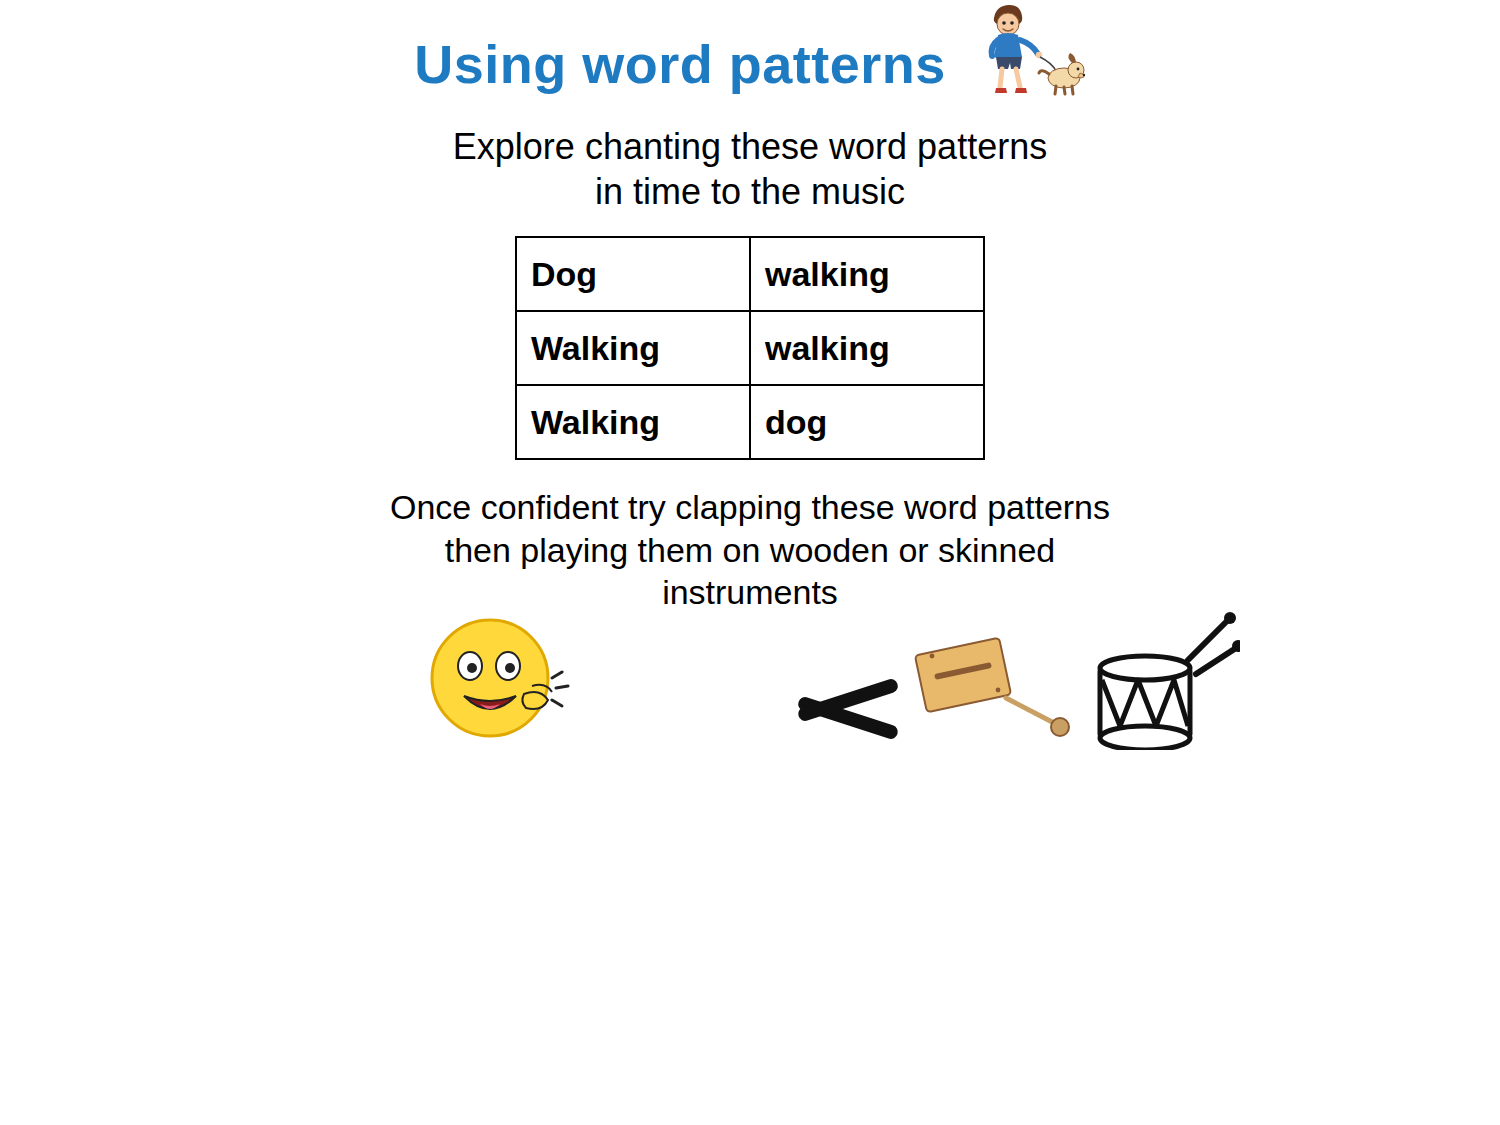Using word patterns
Explore chanting these word patterns
in time to the music
| Dog | walking |
| Walking | walking |
| Walking | dog |
Once confident try clapping these word patterns
then playing them on wooden or skinned
instruments